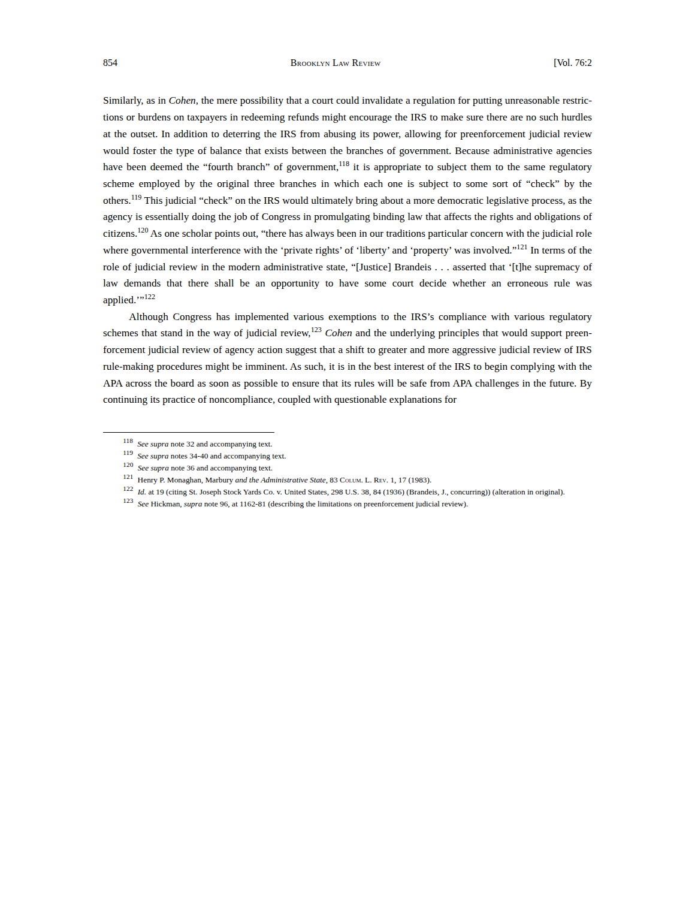854 Brooklyn Law Review [Vol. 76:2
Similarly, as in Cohen, the mere possibility that a court could invalidate a regulation for putting unreasonable restrictions or burdens on taxpayers in redeeming refunds might encourage the IRS to make sure there are no such hurdles at the outset. In addition to deterring the IRS from abusing its power, allowing for preenforcement judicial review would foster the type of balance that exists between the branches of government. Because administrative agencies have been deemed the “fourth branch” of government,118 it is appropriate to subject them to the same regulatory scheme employed by the original three branches in which each one is subject to some sort of “check” by the others.119 This judicial “check” on the IRS would ultimately bring about a more democratic legislative process, as the agency is essentially doing the job of Congress in promulgating binding law that affects the rights and obligations of citizens.120 As one scholar points out, “there has always been in our traditions particular concern with the judicial role where governmental interference with the ‘private rights’ of ‘liberty’ and ‘property’ was involved.”121 In terms of the role of judicial review in the modern administrative state, “[Justice] Brandeis . . . asserted that ‘[t]he supremacy of law demands that there shall be an opportunity to have some court decide whether an erroneous rule was applied.’”122
Although Congress has implemented various exemptions to the IRS’s compliance with various regulatory schemes that stand in the way of judicial review,123 Cohen and the underlying principles that would support preenforcement judicial review of agency action suggest that a shift to greater and more aggressive judicial review of IRS rule-making procedures might be imminent. As such, it is in the best interest of the IRS to begin complying with the APA across the board as soon as possible to ensure that its rules will be safe from APA challenges in the future. By continuing its practice of noncompliance, coupled with questionable explanations for
118 See supra note 32 and accompanying text.
119 See supra notes 34-40 and accompanying text.
120 See supra note 36 and accompanying text.
121 Henry P. Monaghan, Marbury and the Administrative State, 83 Colum. L. Rev. 1, 17 (1983).
122 Id. at 19 (citing St. Joseph Stock Yards Co. v. United States, 298 U.S. 38, 84 (1936) (Brandeis, J., concurring)) (alteration in original).
123 See Hickman, supra note 96, at 1162-81 (describing the limitations on preenforcement judicial review).